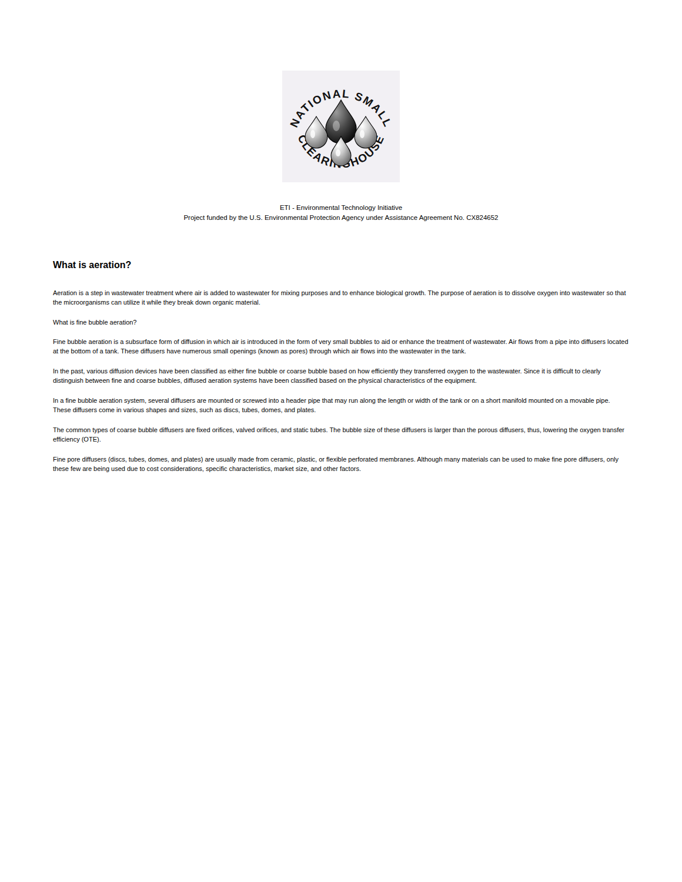NATIONAL SMALL CLEARINGHOUSE
ETI - Environmental Technology Initiative
Project funded by the U.S. Environmental Protection Agency under Assistance Agreement No. CX824652
What is aeration?
Aeration is a step in wastewater treatment where air is added to wastewater for mixing purposes and to enhance biological growth. The purpose of aeration is to dissolve oxygen into wastewater so that the microorganisms can utilize it while they break down organic material.
What is fine bubble aeration?
Fine bubble aeration is a subsurface form of diffusion in which air is introduced in the form of very small bubbles to aid or enhance the treatment of wastewater. Air flows from a pipe into diffusers located at the bottom of a tank. These diffusers have numerous small openings (known as pores) through which air flows into the wastewater in the tank.
In the past, various diffusion devices have been classified as either fine bubble or coarse bubble based on how efficiently they transferred oxygen to the wastewater. Since it is difficult to clearly distinguish between fine and coarse bubbles, diffused aeration systems have been classified based on the physical characteristics of the equipment.
In a fine bubble aeration system, several diffusers are mounted or screwed into a header pipe that may run along the length or width of the tank or on a short manifold mounted on a movable pipe. These diffusers come in various shapes and sizes, such as discs, tubes, domes, and plates.
The common types of coarse bubble diffusers are fixed orifices, valved orifices, and static tubes. The bubble size of these diffusers is larger than the porous diffusers, thus, lowering the oxygen transfer efficiency (OTE).
Fine pore diffusers (discs, tubes, domes, and plates) are usually made from ceramic, plastic, or flexible perforated membranes. Although many materials can be used to make fine pore diffusers, only these few are being used due to cost considerations, specific characteristics, market size, and other factors.